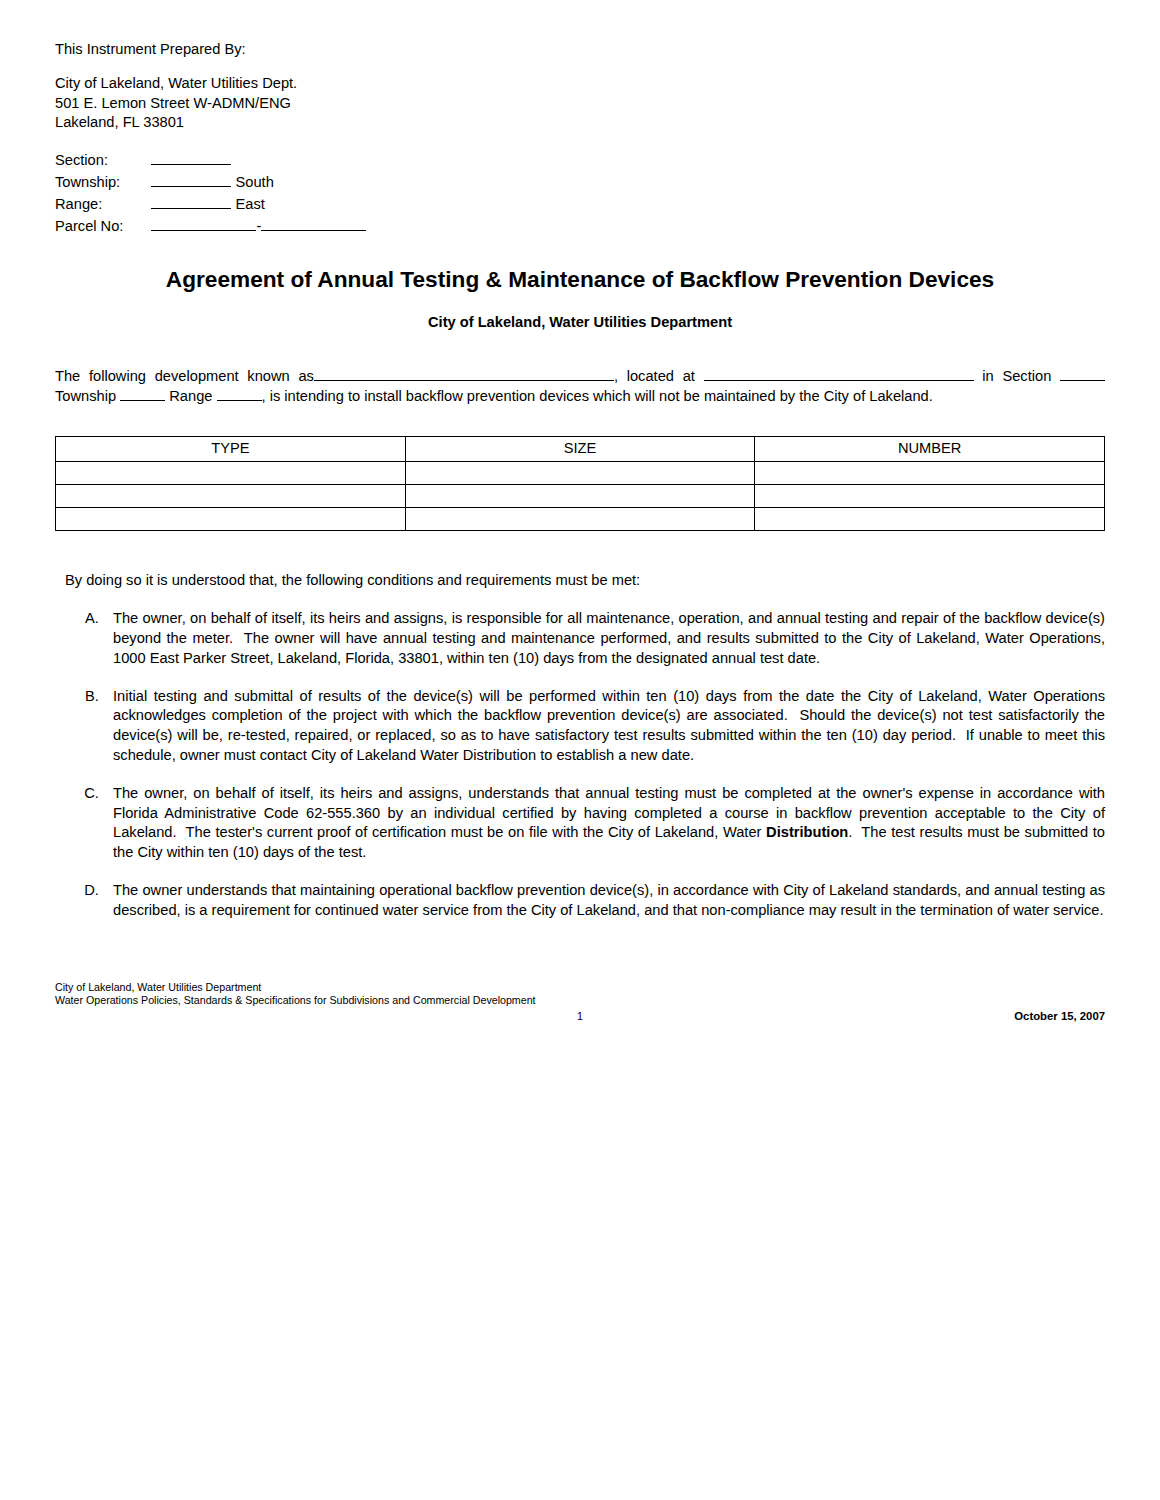This Instrument Prepared By:
City of Lakeland, Water Utilities Dept.
501 E. Lemon Street W-ADMN/ENG
Lakeland, FL 33801
| Section: | |
| Township: | South |
| Range: | East |
| Parcel No: | - |
Agreement of Annual Testing & Maintenance of Backflow Prevention Devices
City of Lakeland, Water Utilities Department
The following development known as , located at in Section Township Range , is intending to install backflow prevention devices which will not be maintained by the City of Lakeland.
| TYPE | SIZE | NUMBER |
| --- | --- | --- |
By doing so it is understood that, the following conditions and requirements must be met:
The owner, on behalf of itself, its heirs and assigns, is responsible for all maintenance, operation, and annual testing and repair of the backflow device(s) beyond the meter. The owner will have annual testing and maintenance performed, and results submitted to the City of Lakeland, Water Operations, 1000 East Parker Street, Lakeland, Florida, 33801, within ten (10) days from the designated annual test date.
Initial testing and submittal of results of the device(s) will be performed within ten (10) days from the date the City of Lakeland, Water Operations acknowledges completion of the project with which the backflow prevention device(s) are associated. Should the device(s) not test satisfactorily the device(s) will be, re-tested, repaired, or replaced, so as to have satisfactory test results submitted within the ten (10) day period. If unable to meet this schedule, owner must contact City of Lakeland Water Distribution to establish a new date.
The owner, on behalf of itself, its heirs and assigns, understands that annual testing must be completed at the owner's expense in accordance with Florida Administrative Code 62-555.360 by an individual certified by having completed a course in backflow prevention acceptable to the City of Lakeland. The tester's current proof of certification must be on file with the City of Lakeland, Water Distribution. The test results must be submitted to the City within ten (10) days of the test.
The owner understands that maintaining operational backflow prevention device(s), in accordance with City of Lakeland standards, and annual testing as described, is a requirement for continued water service from the City of Lakeland, and that non-compliance may result in the termination of water service.
City of Lakeland, Water Utilities Department
Water Operations Policies, Standards & Specifications for Subdivisions and Commercial Development
1 October 15, 2007